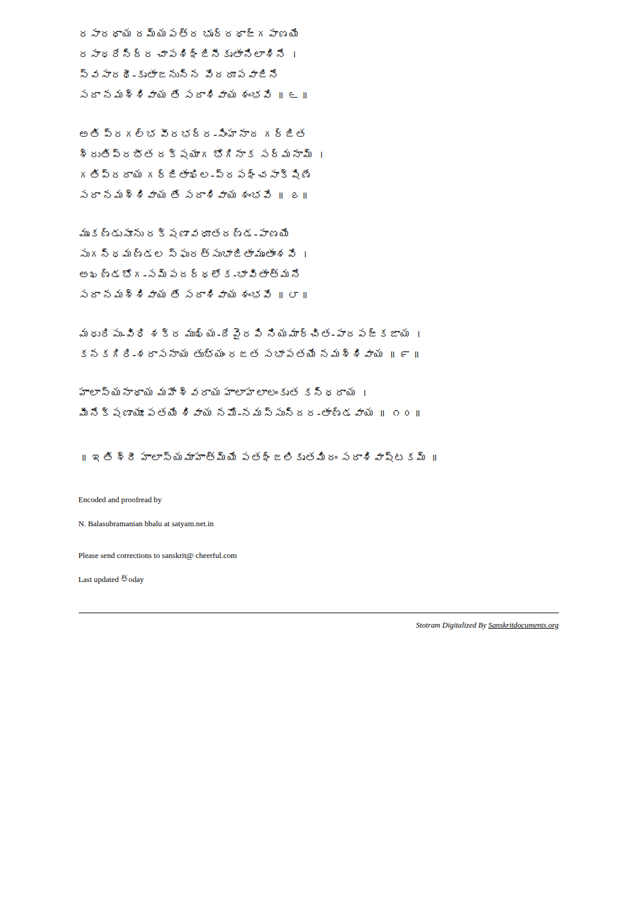రసారథాయ రమ్యపత్ర భృద్రథాఙ్గపాణయే
రసాధరేన్ద్ర చాపశిఞ్జినీకృతానిలాశినే ।
స్వసారథీ-కృతాజనున్న వేదరూపవాజినే
సదా నమశ్శివాయ తే సదాశివాయ శంభవే ॥ ౬॥
అతి ప్రగల్భ వీరభద్ర-సింహనాద గర్జిత
శ్రుతిప్రభీత దక్షయాగ భోగినాక సద్మనామ్ ।
గతిప్రదాయ గర్జితాఖిల-ప్రపఞ్చసాక్షిణే
సదా నమశ్శివాయ తే సదాశివాయ శంభవే ॥ ౭॥
మృకణ్డుసూను రక్షణావధూతదణ్డ-పాణయే
సుగన్ధమణ్డల స్ఫురత్సుభాజితామృతాంశవే ।
అఖణ్డభోగ-సమ్పదర్థలోక-భావితాత్మనే
సదా నమశ్శివాయ తే సదాశివాయ శంభవే ॥ ౮॥
మధురిపు-విధి శక్ర ముఖ్య-దేవైరపి నియమార్చిత-పాదపఙ్కజాయ ।
కనకగిరి-శరాసనాయ తుభ్యం రజత సభాపతయే నమశ్శివాయ ॥ ౯॥
హాలాస్యనాథాయ మహేశ్వరాయ హాలాహలాలంకృత కన్ధరాయ ।
మీనేక్షణాయాః పతయే శివాయ నమో-నమస్సున్దర-తాణ్డవాయ ॥ ౧౦॥
॥ ఇతి శ్రీ హాలాస్యమాహాత్మ్యే పతఞ్జలికృతమిదం సదాశివాష్టకమ్ ॥
Encoded and proofread by
N. Balasubramanian bbalu at satyam.net.in
Please send corrections to sanskrit@ cheerful.com
Last updated త్‍oday
Stotram Digitalized By Sanskritdocuments.org